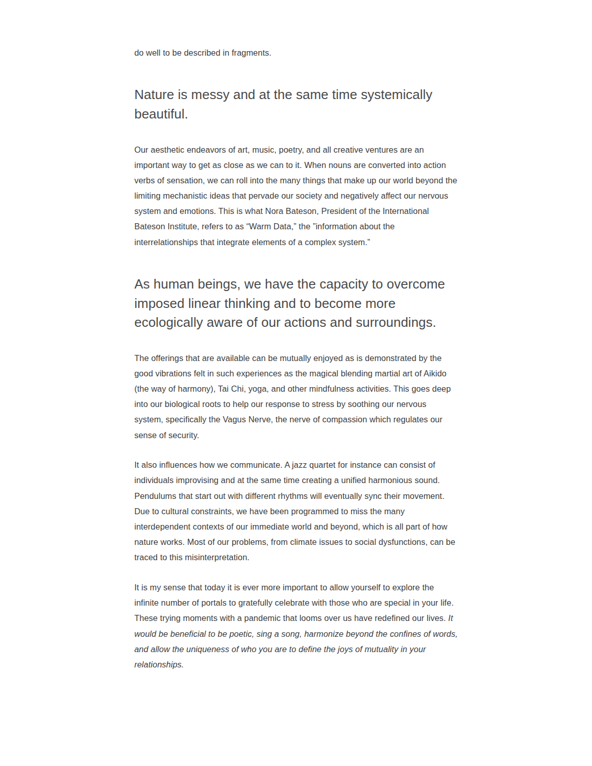do well to be described in fragments.
Nature is messy and at the same time systemically beautiful.
Our aesthetic endeavors of art, music, poetry, and all creative ventures are an important way to get as close as we can to it. When nouns are converted into action verbs of sensation, we can roll into the many things that make up our world beyond the limiting mechanistic ideas that pervade our society and negatively affect our nervous system and emotions. This is what Nora Bateson, President of the International Bateson Institute, refers to as “Warm Data,” the ”information about the interrelationships that integrate elements of a complex system.”
As human beings, we have the capacity to overcome imposed linear thinking and to become more ecologically aware of our actions and surroundings.
The offerings that are available can be mutually enjoyed as is demonstrated by the good vibrations felt in such experiences as the magical blending martial art of Aikido (the way of harmony), Tai Chi, yoga, and other mindfulness activities. This goes deep into our biological roots to help our response to stress by soothing our nervous system, specifically the Vagus Nerve, the nerve of compassion which regulates our sense of security.
It also influences how we communicate. A jazz quartet for instance can consist of individuals improvising and at the same time creating a unified harmonious sound. Pendulums that start out with different rhythms will eventually sync their movement. Due to cultural constraints, we have been programmed to miss the many interdependent contexts of our immediate world and beyond, which is all part of how nature works. Most of our problems, from climate issues to social dysfunctions, can be traced to this misinterpretation.
It is my sense that today it is ever more important to allow yourself to explore the infinite number of portals to gratefully celebrate with those who are special in your life. These trying moments with a pandemic that looms over us have redefined our lives. It would be beneficial to be poetic, sing a song, harmonize beyond the confines of words, and allow the uniqueness of who you are to define the joys of mutuality in your relationships.